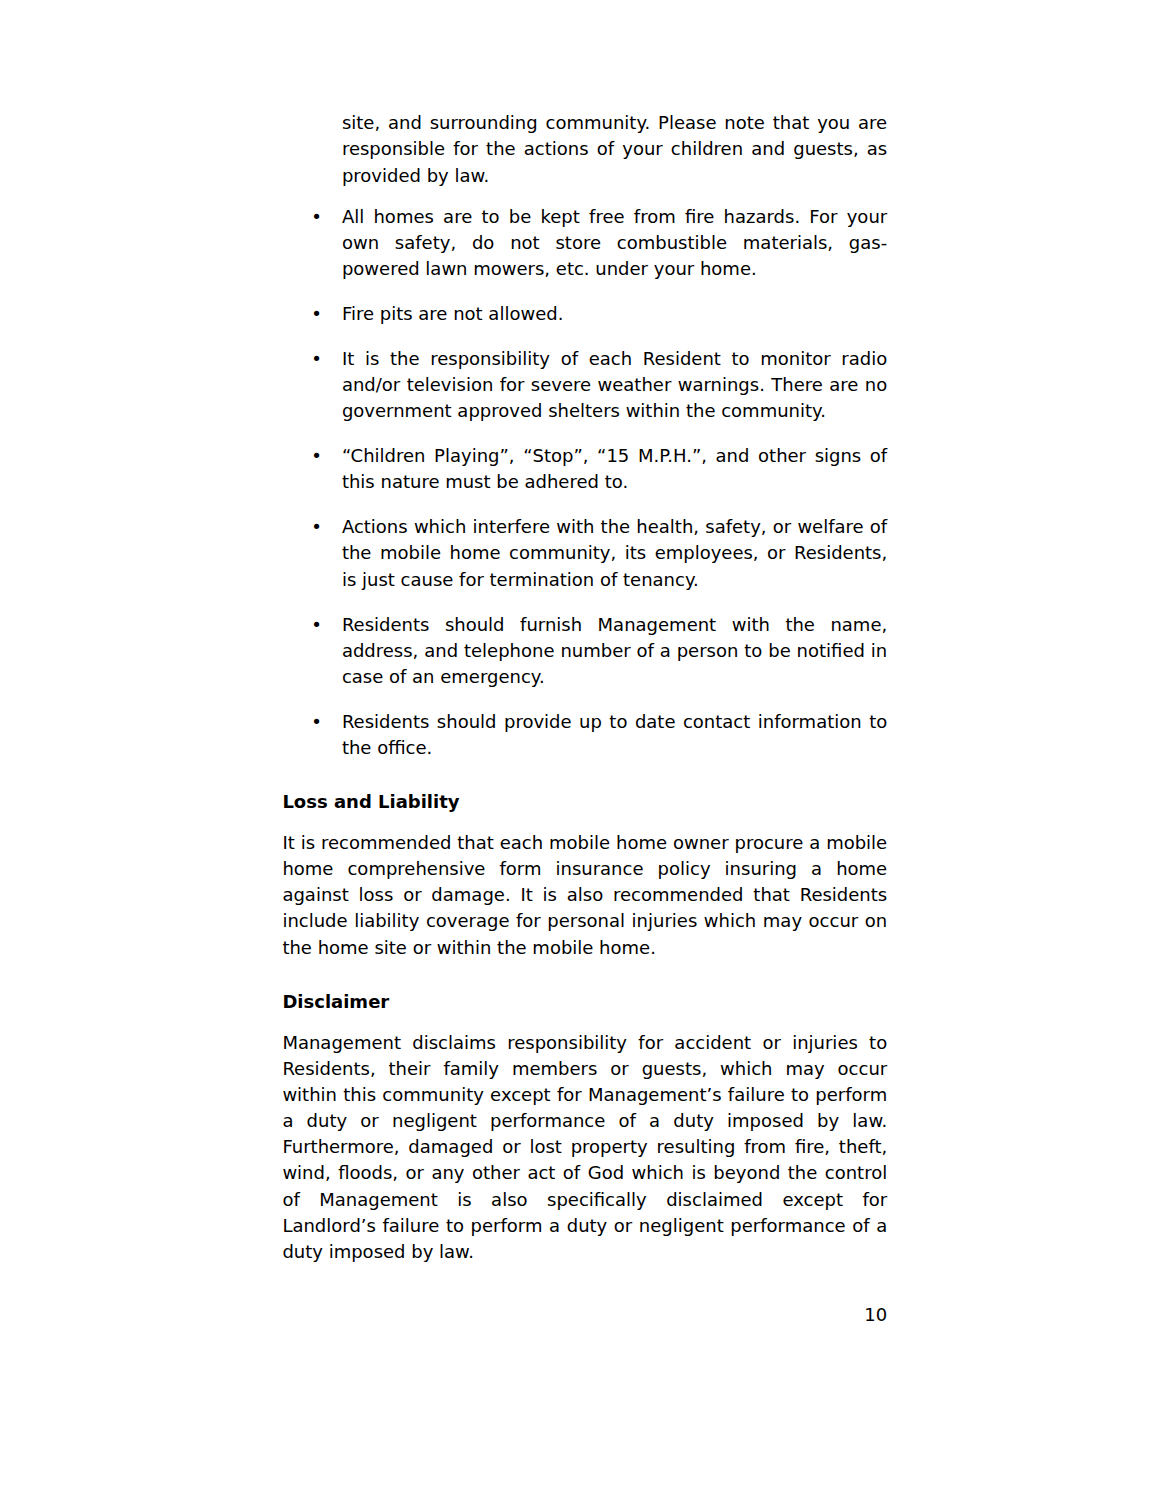site, and surrounding community. Please note that you are responsible for the actions of your children and guests, as provided by law.
All homes are to be kept free from fire hazards. For your own safety, do not store combustible materials, gas-powered lawn mowers, etc. under your home.
Fire pits are not allowed.
It is the responsibility of each Resident to monitor radio and/or television for severe weather warnings. There are no government approved shelters within the community.
“Children Playing”, “Stop”, “15 M.P.H.”, and other signs of this nature must be adhered to.
Actions which interfere with the health, safety, or welfare of the mobile home community, its employees, or Residents, is just cause for termination of tenancy.
Residents should furnish Management with the name, address, and telephone number of a person to be notified in case of an emergency.
Residents should provide up to date contact information to the office.
Loss and Liability
It is recommended that each mobile home owner procure a mobile home comprehensive form insurance policy insuring a home against loss or damage. It is also recommended that Residents include liability coverage for personal injuries which may occur on the home site or within the mobile home.
Disclaimer
Management disclaims responsibility for accident or injuries to Residents, their family members or guests, which may occur within this community except for Management’s failure to perform a duty or negligent performance of a duty imposed by law. Furthermore, damaged or lost property resulting from fire, theft, wind, floods, or any other act of God which is beyond the control of Management is also specifically disclaimed except for Landlord’s failure to perform a duty or negligent performance of a duty imposed by law.
10